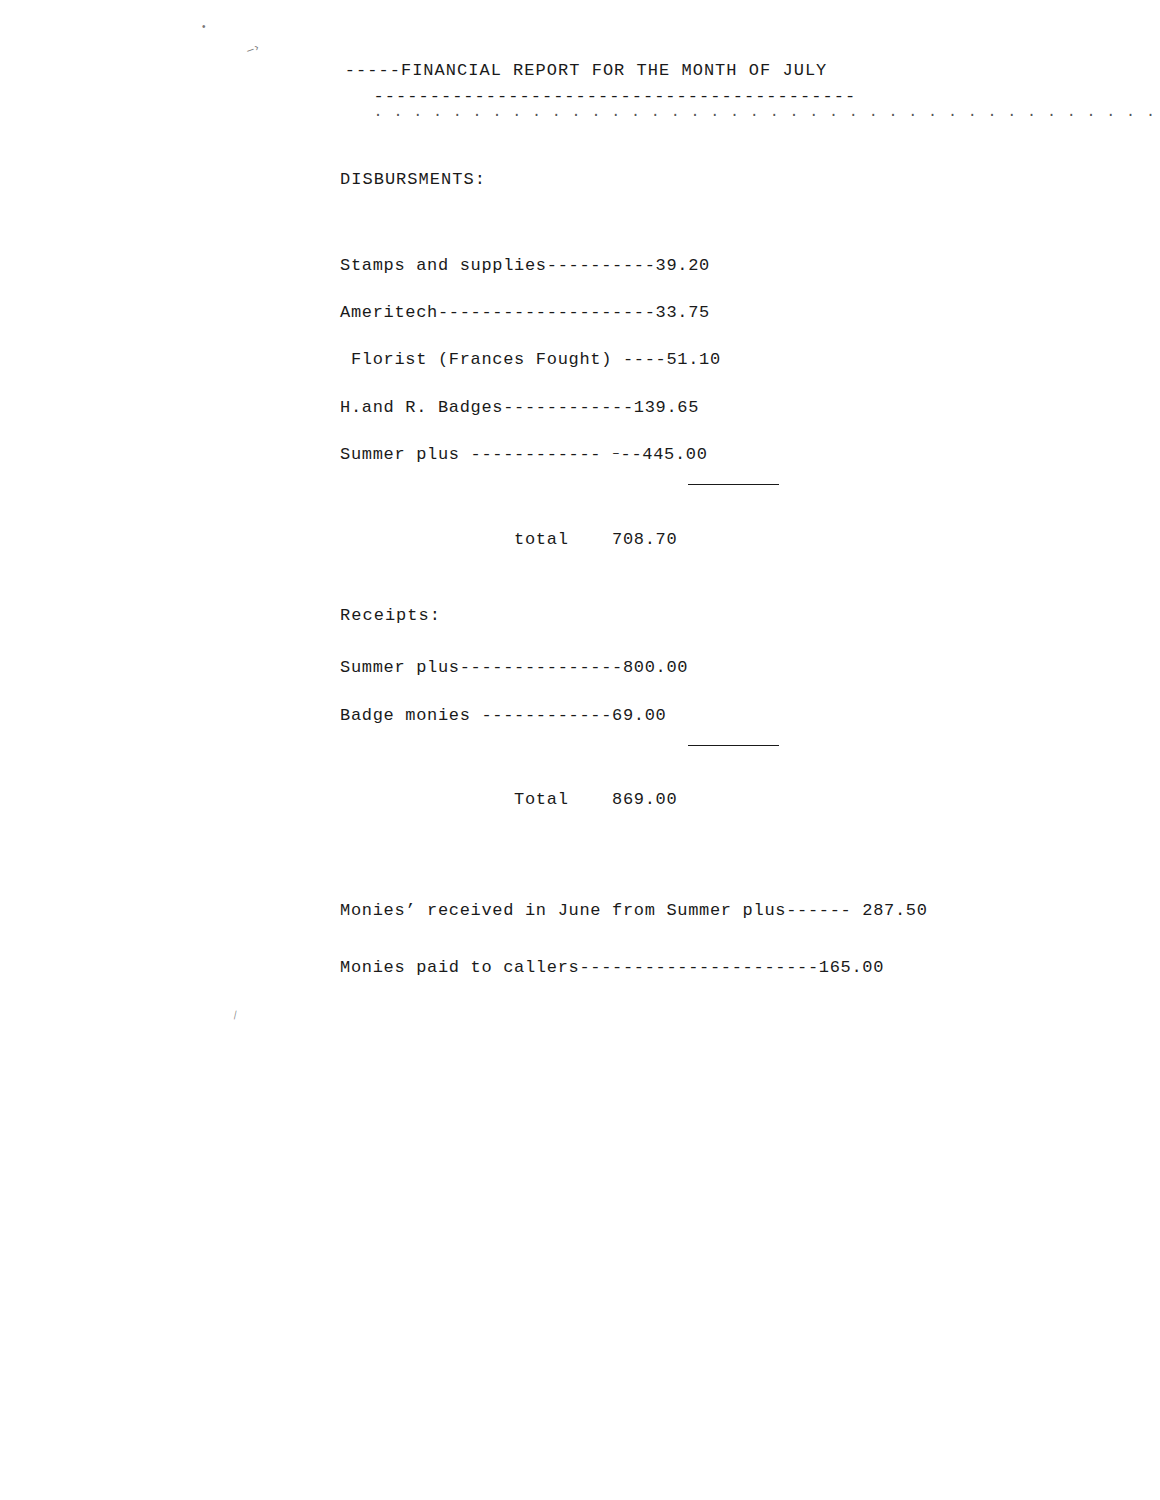• —› ⁄
-----FINANCIAL REPORT FOR THE MONTH OF JULY
-------------------------------------------
. . . . . . . . . . . . . . . . . . . . . . . . . . . . . . . . . . . . . . . .
DISBURSMENTS:
Stamps and supplies----------39.20
Ameritech--------------------33.75
Florist (Frances Fought) ----51.10
H.and R. Badges------------139.65
Summer plus ------------ –--445.00
total 708.70
Receipts:
Summer plus---------------800.00
Badge monies ------------69.00
Total 869.00
Monies’ received in June from Summer plus------ 287.50
Monies paid to callers----------------------165.00